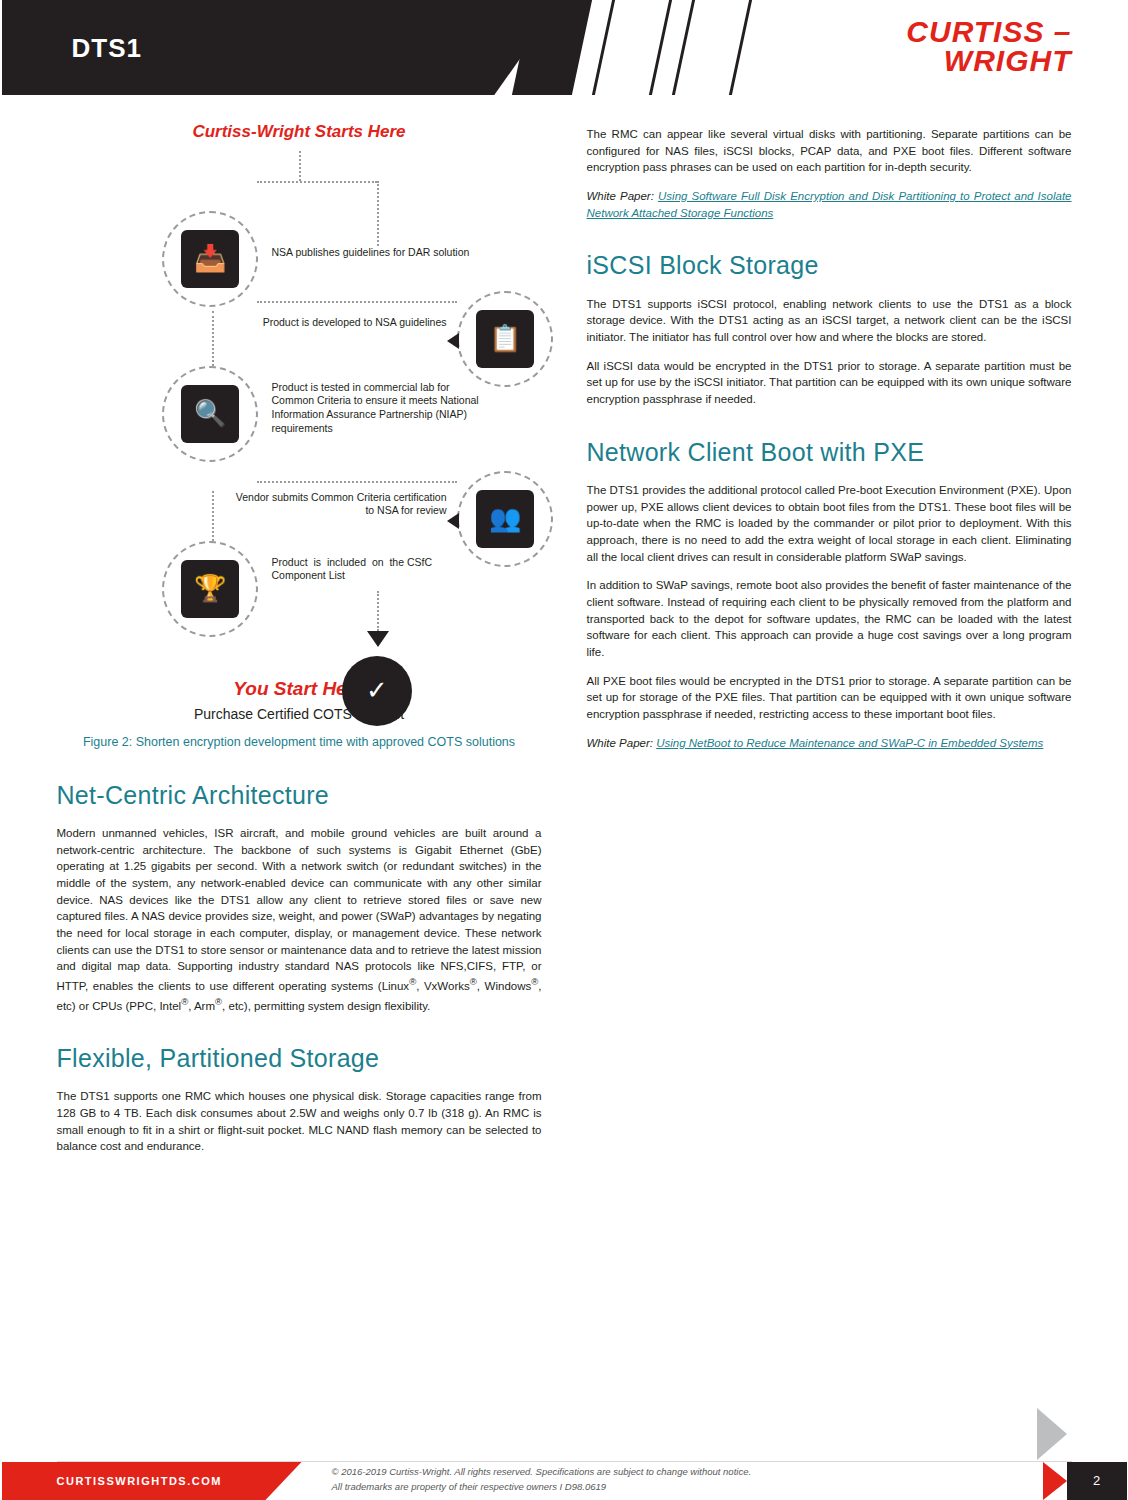DTS1
CURTISS – WRIGHT
Curtiss-Wright Starts Here
📥
NSA publishes guidelines for DAR solution
📋
Product is developed to NSA guidelines
🔍
Product is tested in commercial lab for Common Criteria to ensure it meets National Information Assurance Partnership (NIAP) requirements
👥
Vendor submits Common Criteria certification to NSA for review
🏆
Product is included on the CSfC Component List
✓
You Start Here
Purchase Certified COTS Product
Figure 2: Shorten encryption development time with approved COTS solutions
Net-Centric Architecture
Modern unmanned vehicles, ISR aircraft, and mobile ground vehicles are built around a network-centric architecture. The backbone of such systems is Gigabit Ethernet (GbE) operating at 1.25 gigabits per second. With a network switch (or redundant switches) in the middle of the system, any network-enabled device can communicate with any other similar device. NAS devices like the DTS1 allow any client to retrieve stored files or save new captured files. A NAS device provides size, weight, and power (SWaP) advantages by negating the need for local storage in each computer, display, or management device. These network clients can use the DTS1 to store sensor or maintenance data and to retrieve the latest mission and digital map data. Supporting industry standard NAS protocols like NFS,CIFS, FTP, or HTTP, enables the clients to use different operating systems (Linux®, VxWorks®, Windows®, etc) or CPUs (PPC, Intel®, Arm®, etc), permitting system design flexibility.
Flexible, Partitioned Storage
The DTS1 supports one RMC which houses one physical disk. Storage capacities range from 128 GB to 4 TB. Each disk consumes about 2.5W and weighs only 0.7 lb (318 g). An RMC is small enough to fit in a shirt or flight-suit pocket. MLC NAND flash memory can be selected to balance cost and endurance.
The RMC can appear like several virtual disks with partitioning. Separate partitions can be configured for NAS files, iSCSI blocks, PCAP data, and PXE boot files. Different software encryption pass phrases can be used on each partition for in-depth security.
White Paper: Using Software Full Disk Encryption and Disk Partitioning to Protect and Isolate Network Attached Storage Functions
iSCSI Block Storage
The DTS1 supports iSCSI protocol, enabling network clients to use the DTS1 as a block storage device. With the DTS1 acting as an iSCSI target, a network client can be the iSCSI initiator. The initiator has full control over how and where the blocks are stored.
All iSCSI data would be encrypted in the DTS1 prior to storage. A separate partition must be set up for use by the iSCSI initiator. That partition can be equipped with its own unique software encryption passphrase if needed.
Network Client Boot with PXE
The DTS1 provides the additional protocol called Pre-boot Execution Environment (PXE). Upon power up, PXE allows client devices to obtain boot files from the DTS1. These boot files will be up-to-date when the RMC is loaded by the commander or pilot prior to deployment. With this approach, there is no need to add the extra weight of local storage in each client. Eliminating all the local client drives can result in considerable platform SWaP savings.
In addition to SWaP savings, remote boot also provides the benefit of faster maintenance of the client software. Instead of requiring each client to be physically removed from the platform and transported back to the depot for software updates, the RMC can be loaded with the latest software for each client. This approach can provide a huge cost savings over a long program life.
All PXE boot files would be encrypted in the DTS1 prior to storage. A separate partition can be set up for storage of the PXE files. That partition can be equipped with it own unique software encryption passphrase if needed, restricting access to these important boot files.
White Paper: Using NetBoot to Reduce Maintenance and SWaP-C in Embedded Systems
CURTISSWRIGHTDS.COM
© 2016-2019 Curtiss-Wright. All rights reserved. Specifications are subject to change without notice.
All trademarks are property of their respective owners I D98.0619
2